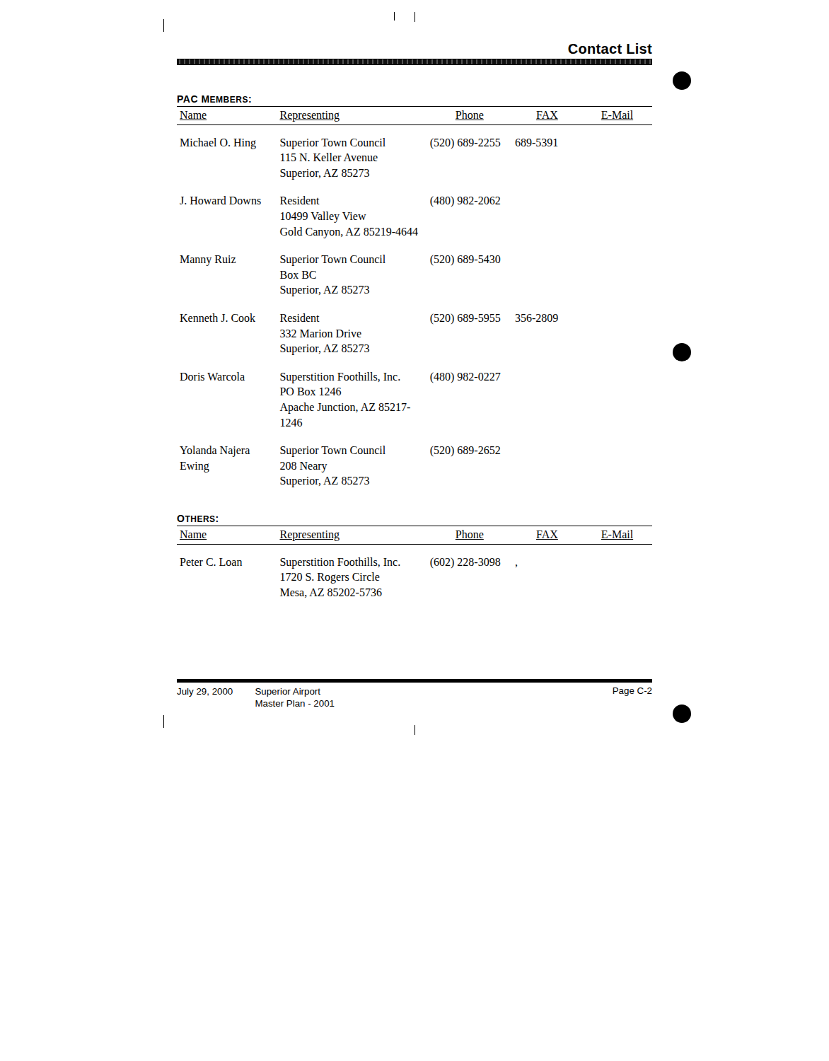Contact List
PAC MEMBERS:
| Name | Representing | Phone | FAX | E-Mail |
| --- | --- | --- | --- | --- |
| Michael O. Hing | Superior Town Council 115 N. Keller Avenue Superior, AZ 85273 | (520) 689-2255 | 689-5391 | |
| J. Howard Downs | Resident 10499 Valley View Gold Canyon, AZ 85219-4644 | (480) 982-2062 | | |
| Manny Ruiz | Superior Town Council Box BC Superior, AZ 85273 | (520) 689-5430 | | |
| Kenneth J. Cook | Resident 332 Marion Drive Superior, AZ 85273 | (520) 689-5955 | 356-2809 | |
| Doris Warcola | Superstition Foothills, Inc. PO Box 1246 Apache Junction, AZ 85217-1246 | (480) 982-0227 | | |
| Yolanda Najera Ewing | Superior Town Council 208 Neary Superior, AZ 85273 | (520) 689-2652 | | |
OTHERS:
| Name | Representing | Phone | FAX | E-Mail |
| --- | --- | --- | --- | --- |
| Peter C. Loan | Superstition Foothills, Inc. 1720 S. Rogers Circle Mesa, AZ 85202-5736 | (602) 228-3098 | , | |
July 29, 2000 Superior Airport Master Plan - 2001
Page C-2